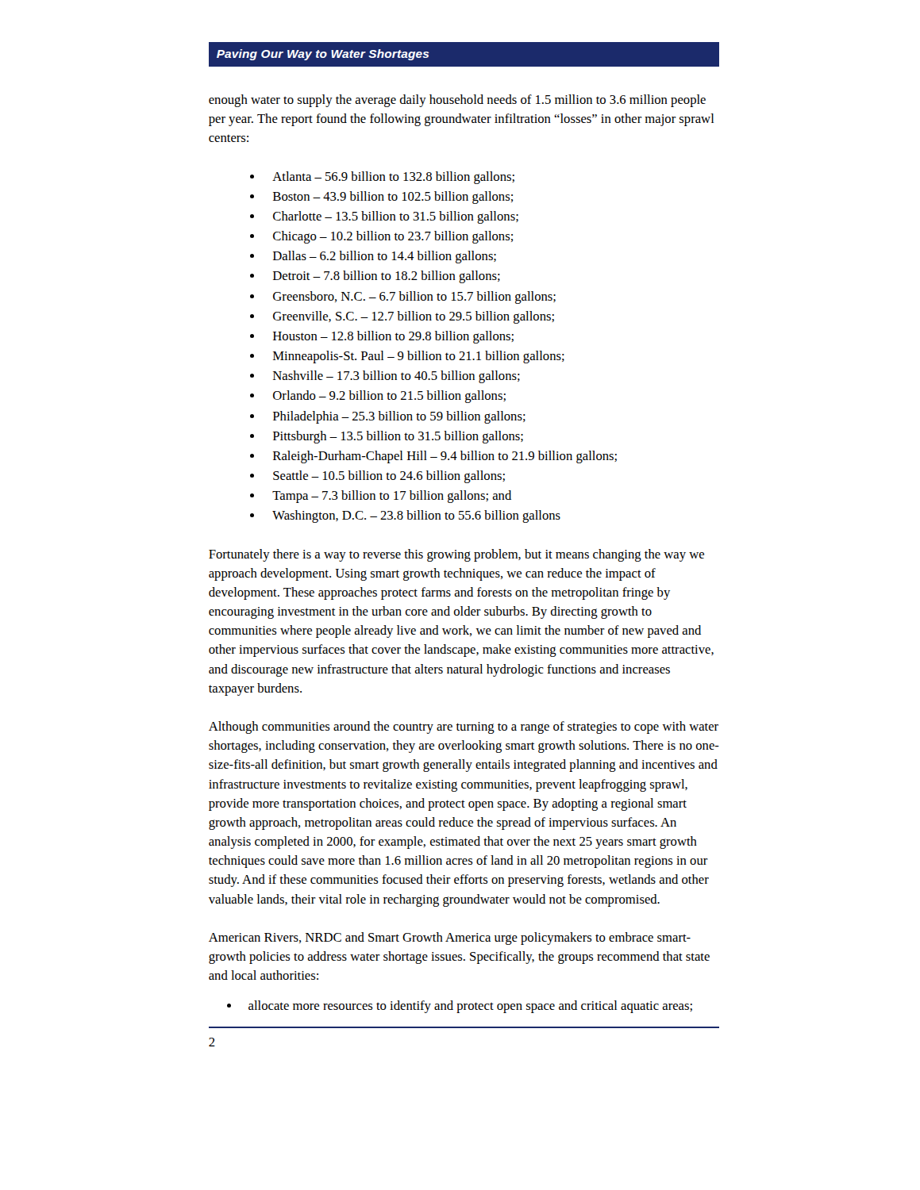Paving Our Way to Water Shortages
enough water to supply the average daily household needs of 1.5 million to 3.6 million people per year. The report found the following groundwater infiltration “losses” in other major sprawl centers:
Atlanta – 56.9 billion to 132.8 billion gallons;
Boston – 43.9 billion to 102.5 billion gallons;
Charlotte – 13.5 billion to 31.5 billion gallons;
Chicago – 10.2 billion to 23.7 billion gallons;
Dallas – 6.2 billion to 14.4 billion gallons;
Detroit – 7.8 billion to 18.2 billion gallons;
Greensboro, N.C. – 6.7 billion to 15.7 billion gallons;
Greenville, S.C. – 12.7 billion to 29.5 billion gallons;
Houston – 12.8 billion to 29.8 billion gallons;
Minneapolis-St. Paul – 9 billion to 21.1 billion gallons;
Nashville – 17.3 billion to 40.5 billion gallons;
Orlando – 9.2 billion to 21.5 billion gallons;
Philadelphia – 25.3 billion to 59 billion gallons;
Pittsburgh – 13.5 billion to 31.5 billion gallons;
Raleigh-Durham-Chapel Hill – 9.4 billion to 21.9 billion gallons;
Seattle – 10.5 billion to 24.6 billion gallons;
Tampa – 7.3 billion to 17 billion gallons; and
Washington, D.C. – 23.8 billion to 55.6 billion gallons
Fortunately there is a way to reverse this growing problem, but it means changing the way we approach development. Using smart growth techniques, we can reduce the impact of development. These approaches protect farms and forests on the metropolitan fringe by encouraging investment in the urban core and older suburbs. By directing growth to communities where people already live and work, we can limit the number of new paved and other impervious surfaces that cover the landscape, make existing communities more attractive, and discourage new infrastructure that alters natural hydrologic functions and increases taxpayer burdens.
Although communities around the country are turning to a range of strategies to cope with water shortages, including conservation, they are overlooking smart growth solutions. There is no one-size-fits-all definition, but smart growth generally entails integrated planning and incentives and infrastructure investments to revitalize existing communities, prevent leapfrogging sprawl, provide more transportation choices, and protect open space. By adopting a regional smart growth approach, metropolitan areas could reduce the spread of impervious surfaces. An analysis completed in 2000, for example, estimated that over the next 25 years smart growth techniques could save more than 1.6 million acres of land in all 20 metropolitan regions in our study. And if these communities focused their efforts on preserving forests, wetlands and other valuable lands, their vital role in recharging groundwater would not be compromised.
American Rivers, NRDC and Smart Growth America urge policymakers to embrace smart-growth policies to address water shortage issues. Specifically, the groups recommend that state and local authorities:
allocate more resources to identify and protect open space and critical aquatic areas;
2